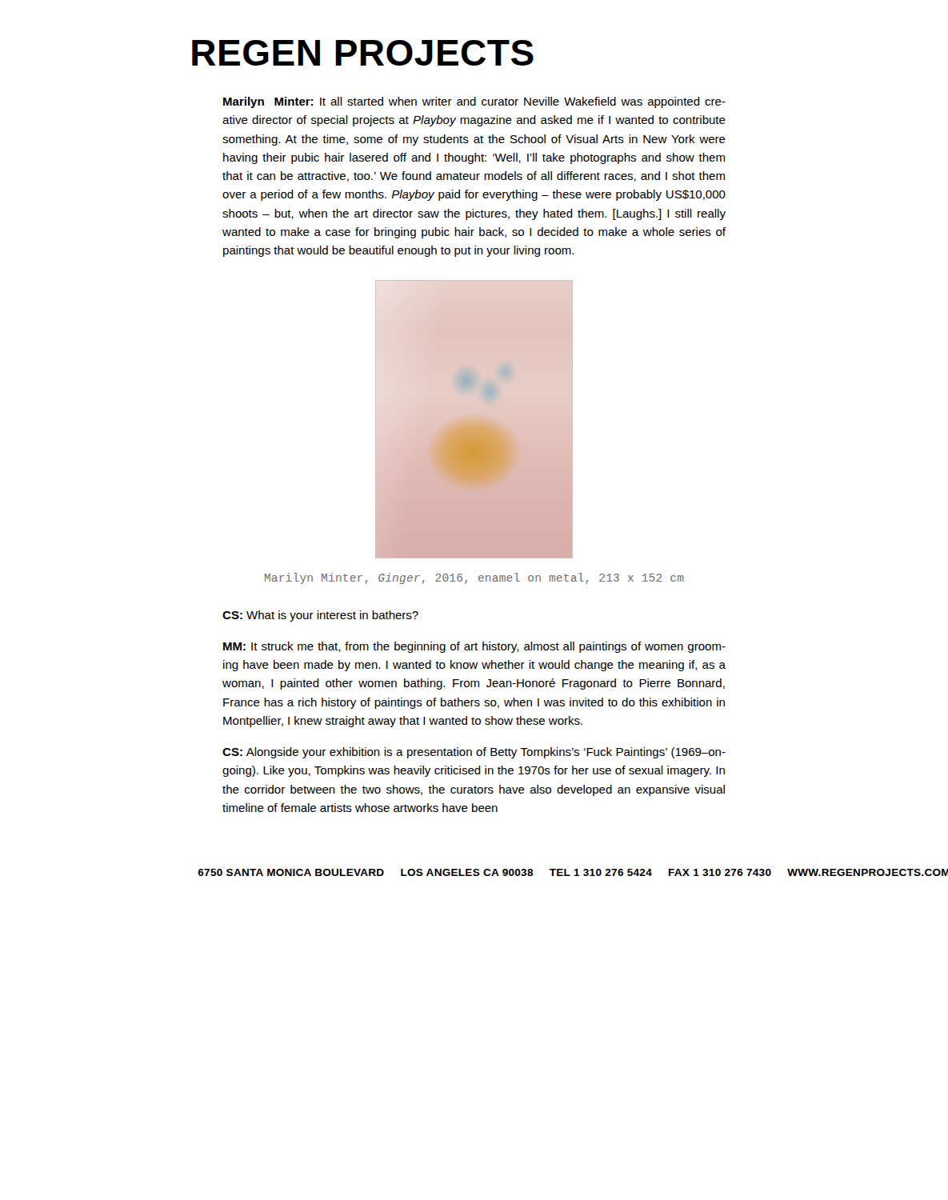REGEN PROJECTS
Marilyn Minter: It all started when writer and curator Neville Wakefield was appointed creative director of special projects at Playboy magazine and asked me if I wanted to contribute something. At the time, some of my students at the School of Visual Arts in New York were having their pubic hair lasered off and I thought: ‘Well, I’ll take photographs and show them that it can be attractive, too.’ We found amateur models of all different races, and I shot them over a period of a few months. Playboy paid for everything – these were probably US$10,000 shoots – but, when the art director saw the pictures, they hated them. [Laughs.] I still really wanted to make a case for bringing pubic hair back, so I decided to make a whole series of paintings that would be beautiful enough to put in your living room.
Marilyn Minter, Ginger, 2016, enamel on metal, 213 x 152 cm
CS: What is your interest in bathers?
MM: It struck me that, from the beginning of art history, almost all paintings of women grooming have been made by men. I wanted to know whether it would change the meaning if, as a woman, I painted other women bathing. From Jean-Honoré Fragonard to Pierre Bonnard, France has a rich history of paintings of bathers so, when I was invited to do this exhibition in Montpellier, I knew straight away that I wanted to show these works.
CS: Alongside your exhibition is a presentation of Betty Tompkins’s ‘Fuck Paintings’ (1969–ongoing). Like you, Tompkins was heavily criticised in the 1970s for her use of sexual imagery. In the corridor between the two shows, the curators have also developed an expansive visual timeline of female artists whose artworks have been
6750 SANTA MONICA BOULEVARD LOS ANGELES CA 90038 TEL 1 310 276 5424 FAX 1 310 276 7430 WWW.REGENPROJECTS.COM